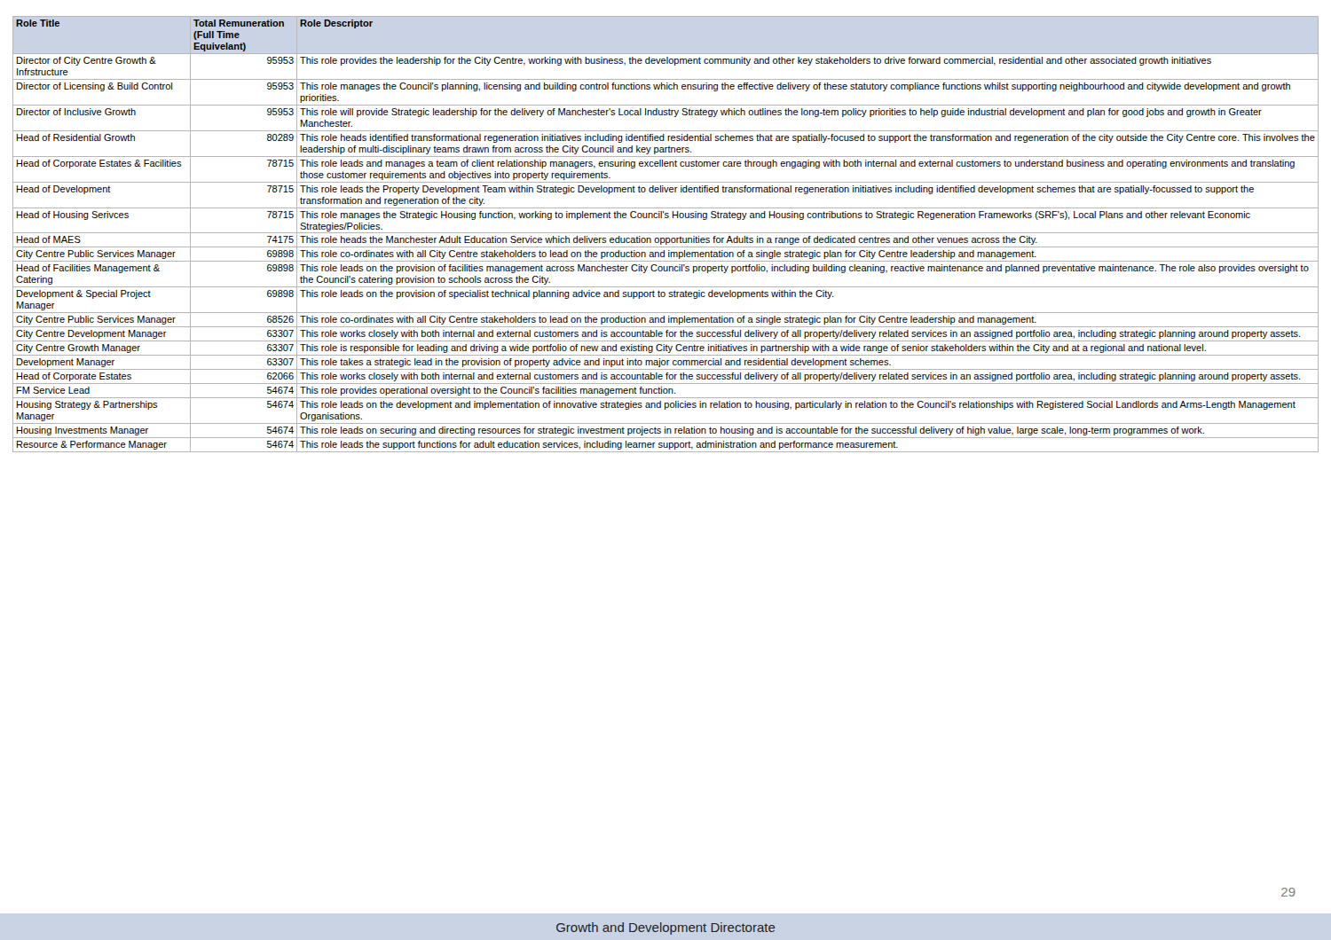| Role Title | Total Remuneration (Full Time Equivelant) | Role Descriptor |
| --- | --- | --- |
| Director of City Centre Growth & Infrstructure | 95953 | This role provides the leadership for the City Centre, working with business, the development community and other key stakeholders to drive forward commercial, residential and other associated growth initiatives |
| Director of Licensing & Build Control | 95953 | This role manages the Council's planning, licensing and building control functions which ensuring the effective delivery of these statutory compliance functions whilst supporting neighbourhood and citywide development and growth priorities. |
| Director of Inclusive Growth | 95953 | This role will provide Strategic leadership for the delivery of Manchester's Local Industry Strategy which outlines the long-tem policy priorities to help guide industrial development and plan for good jobs and growth in Greater Manchester. |
| Head of Residential Growth | 80289 | This role heads identified transformational regeneration initiatives including identified residential schemes that are spatially-focused to support the transformation and regeneration of the city outside the City Centre core. This involves the leadership of multi-disciplinary teams drawn from across the City Council and key partners. |
| Head of Corporate Estates & Facilities | 78715 | This role leads and manages a team of client relationship managers, ensuring excellent customer care through engaging with both internal and external customers to understand business and operating environments and translating those customer requirements and objectives into property requirements. |
| Head of Development | 78715 | This role leads the Property Development Team within Strategic Development to deliver identified transformational regeneration initiatives including identified development schemes that are spatially-focussed to support the transformation and regeneration of the city. |
| Head of Housing Serivces | 78715 | This role manages the Strategic Housing function, working to implement the Council's Housing Strategy and Housing contributions to Strategic Regeneration Frameworks (SRF's), Local Plans and other relevant Economic Strategies/Policies. |
| Head of MAES | 74175 | This role heads the Manchester Adult Education Service which delivers education opportunities for Adults in a range of dedicated centres and other venues across the City. |
| City Centre Public Services Manager | 69898 | This role co-ordinates with all City Centre stakeholders to lead on the production and implementation of a single strategic plan for City Centre leadership and management. |
| Head of Facilities Management & Catering | 69898 | This role leads on the provision of facilities management across Manchester City Council's property portfolio, including building cleaning, reactive maintenance and planned preventative maintenance. The role also provides oversight to the Council's catering provision to schools across the City. |
| Development & Special Project Manager | 69898 | This role leads on the provision of specialist technical planning advice and support to strategic developments within the City. |
| City Centre Public Services Manager | 68526 | This role co-ordinates with all City Centre stakeholders to lead on the production and implementation of a single strategic plan for City Centre leadership and management. |
| City Centre Development Manager | 63307 | This role works closely with both internal and external customers and is accountable for the successful delivery of all property/delivery related services in an assigned portfolio area, including strategic planning around property assets. |
| City Centre Growth Manager | 63307 | This role is responsible for leading and driving a wide portfolio of new and existing City Centre initiatives in partnership with a wide range of senior stakeholders within the City and at a regional and national level. |
| Development Manager | 63307 | This role takes a strategic lead in the provision of property advice and input into major commercial and residential development schemes. |
| Head of Corporate Estates | 62066 | This role works closely with both internal and external customers and is accountable for the successful delivery of all property/delivery related services in an assigned portfolio area, including strategic planning around property assets. |
| FM Service Lead | 54674 | This role provides operational oversight to the Council's facilities management function. |
| Housing Strategy & Partnerships Manager | 54674 | This role leads on the development and implementation of innovative strategies and policies in relation to housing, particularly in relation to the Council's relationships with Registered Social Landlords and Arms-Length Management Organisations. |
| Housing Investments Manager | 54674 | This role leads on securing and directing resources for strategic investment projects in relation to housing and is accountable for the successful delivery of high value, large scale, long-term programmes of work. |
| Resource & Performance Manager | 54674 | This role leads the support functions for adult education services, including learner support, administration and performance measurement. |
29
Growth and Development Directorate